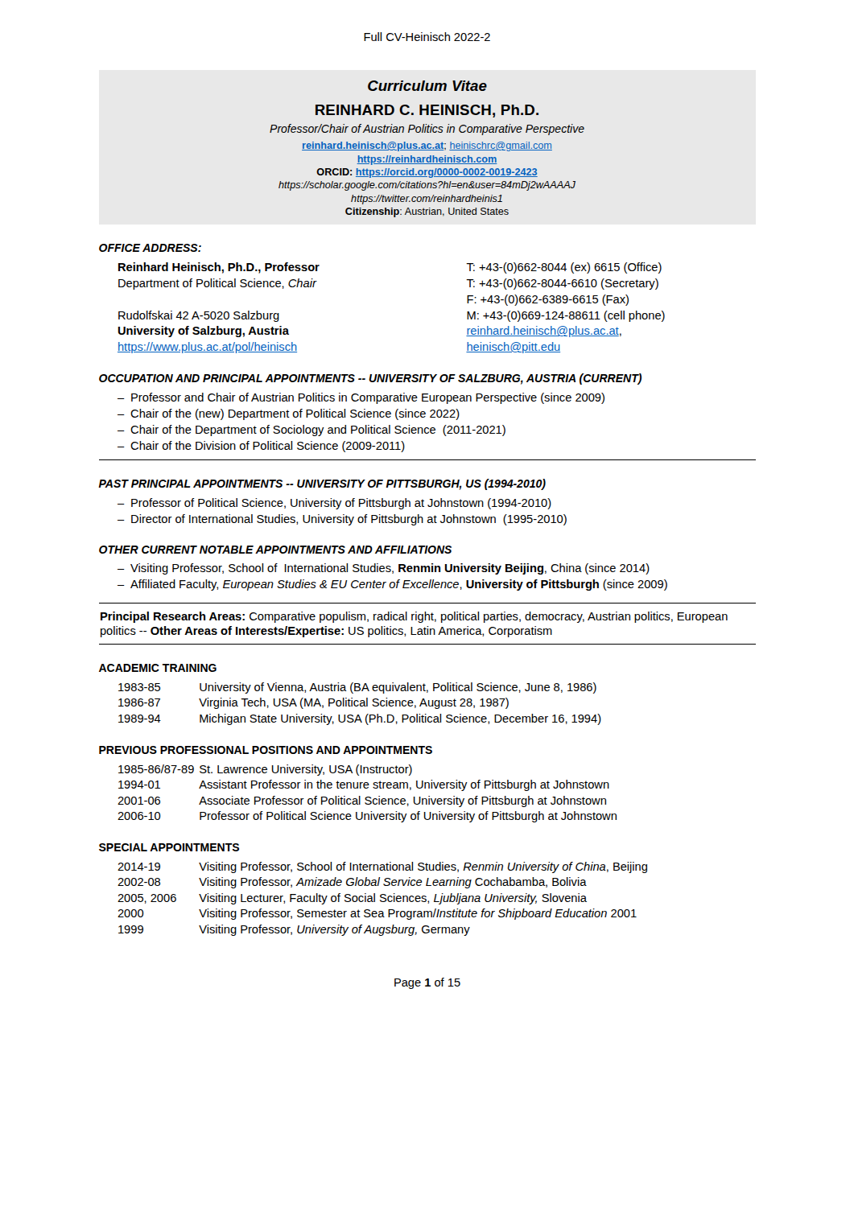Full CV-Heinisch 2022-2
Curriculum Vitae
REINHARD C. HEINISCH, Ph.D.
Professor/Chair of Austrian Politics in Comparative Perspective
reinhard.heinisch@plus.ac.at; heinischrc@gmail.com
https://reinhardheinisch.com
ORCID: https://orcid.org/0000-0002-0019-2423
https://scholar.google.com/citations?hl=en&user=84mDj2wAAAAJ
https://twitter.com/reinhardheinis1
Citizenship: Austrian, United States
OFFICE ADDRESS:
| Reinhard Heinisch, Ph.D., Professor | T: +43-(0)662-8044 (ex) 6615 (Office) |
| Department of Political Science, Chair | T: +43-(0)662-8044-6610 (Secretary) |
| | F: +43-(0)662-6389-6615 (Fax) |
| Rudolfskai 42 A-5020 Salzburg | M: +43-(0)669-124-88611 (cell phone) |
| University of Salzburg, Austria | reinhard.heinisch@plus.ac.at , |
| https://www.plus.ac.at/pol/heinisch | heinisch@pitt.edu |
OCCUPATION AND PRINCIPAL APPOINTMENTS -- UNIVERSITY OF SALZBURG, AUSTRIA (CURRENT)
Professor and Chair of Austrian Politics in Comparative European Perspective (since 2009)
Chair of the (new) Department of Political Science (since 2022)
Chair of the Department of Sociology and Political Science (2011-2021)
Chair of the Division of Political Science (2009-2011)
PAST PRINCIPAL APPOINTMENTS -- UNIVERSITY OF PITTSBURGH, US (1994-2010)
Professor of Political Science, University of Pittsburgh at Johnstown (1994-2010)
Director of International Studies, University of Pittsburgh at Johnstown (1995-2010)
OTHER CURRENT NOTABLE APPOINTMENTS AND AFFILIATIONS
Visiting Professor, School of International Studies, Renmin University Beijing, China (since 2014)
Affiliated Faculty, European Studies & EU Center of Excellence, University of Pittsburgh (since 2009)
Principal Research Areas: Comparative populism, radical right, political parties, democracy, Austrian politics, European politics -- Other Areas of Interests/Expertise: US politics, Latin America, Corporatism
ACADEMIC TRAINING
| 1983-85 | University of Vienna, Austria (BA equivalent, Political Science, June 8, 1986) |
| 1986-87 | Virginia Tech, USA (MA, Political Science, August 28, 1987) |
| 1989-94 | Michigan State University, USA (Ph.D, Political Science, December 16, 1994) |
PREVIOUS PROFESSIONAL POSITIONS AND APPOINTMENTS
| 1985-86/87-89 | St. Lawrence University, USA (Instructor) |
| 1994-01 | Assistant Professor in the tenure stream, University of Pittsburgh at Johnstown |
| 2001-06 | Associate Professor of Political Science, University of Pittsburgh at Johnstown |
| 2006-10 | Professor of Political Science University of University of Pittsburgh at Johnstown |
SPECIAL APPOINTMENTS
| 2014-19 | Visiting Professor, School of International Studies, Renmin University of China , Beijing |
| 2002-08 | Visiting Professor, Amizade Global Service Learning Cochabamba, Bolivia |
| 2005, 2006 | Visiting Lecturer, Faculty of Social Sciences, Ljubljana University, Slovenia |
| 2000 | Visiting Professor, Semester at Sea Program/ Institute for Shipboard Education 2001 |
| 1999 | Visiting Professor, University of Augsburg, Germany |
Page 1 of 15